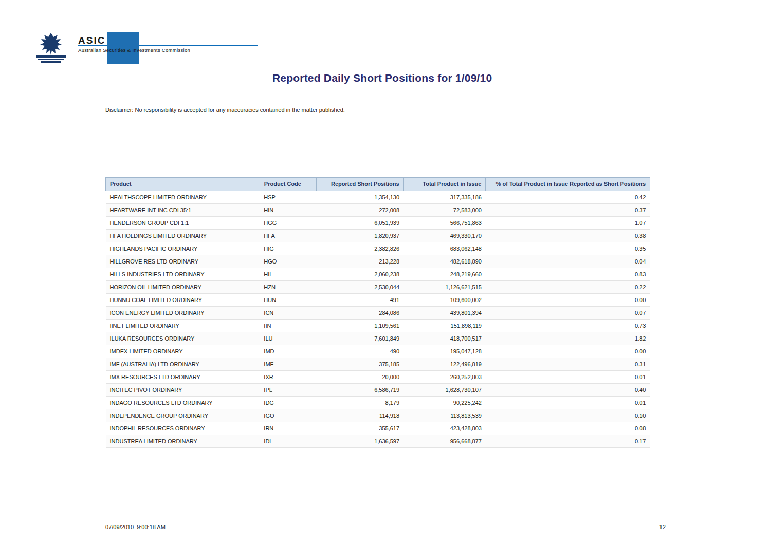ASIC
Australian Securities & Investments Commission
Reported Daily Short Positions for 1/09/10
Disclaimer: No responsibility is accepted for any inaccuracies contained in the matter published.
| Product | Product Code | Reported Short Positions | Total Product in Issue | % of Total Product in Issue Reported as Short Positions |
| --- | --- | --- | --- | --- |
| HEALTHSCOPE LIMITED ORDINARY | HSP | 1,354,130 | 317,335,186 | 0.42 |
| HEARTWARE INT INC CDI 35:1 | HIN | 272,008 | 72,583,000 | 0.37 |
| HENDERSON GROUP CDI 1:1 | HGG | 6,051,939 | 566,751,863 | 1.07 |
| HFA HOLDINGS LIMITED ORDINARY | HFA | 1,820,937 | 469,330,170 | 0.38 |
| HIGHLANDS PACIFIC ORDINARY | HIG | 2,382,826 | 683,062,148 | 0.35 |
| HILLGROVE RES LTD ORDINARY | HGO | 213,228 | 482,618,890 | 0.04 |
| HILLS INDUSTRIES LTD ORDINARY | HIL | 2,060,238 | 248,219,660 | 0.83 |
| HORIZON OIL LIMITED ORDINARY | HZN | 2,530,044 | 1,126,621,515 | 0.22 |
| HUNNU COAL LIMITED ORDINARY | HUN | 491 | 109,600,002 | 0.00 |
| ICON ENERGY LIMITED ORDINARY | ICN | 284,086 | 439,801,394 | 0.07 |
| IINET LIMITED ORDINARY | IIN | 1,109,561 | 151,898,119 | 0.73 |
| ILUKA RESOURCES ORDINARY | ILU | 7,601,849 | 418,700,517 | 1.82 |
| IMDEX LIMITED ORDINARY | IMD | 490 | 195,047,128 | 0.00 |
| IMF (AUSTRALIA) LTD ORDINARY | IMF | 375,185 | 122,496,819 | 0.31 |
| IMX RESOURCES LTD ORDINARY | IXR | 20,000 | 260,252,803 | 0.01 |
| INCITEC PIVOT ORDINARY | IPL | 6,586,719 | 1,628,730,107 | 0.40 |
| INDAGO RESOURCES LTD ORDINARY | IDG | 8,179 | 90,225,242 | 0.01 |
| INDEPENDENCE GROUP ORDINARY | IGO | 114,918 | 113,813,539 | 0.10 |
| INDOPHIL RESOURCES ORDINARY | IRN | 355,617 | 423,428,803 | 0.08 |
| INDUSTREA LIMITED ORDINARY | IDL | 1,636,597 | 956,668,877 | 0.17 |
07/09/2010 9:00:18 AM
12